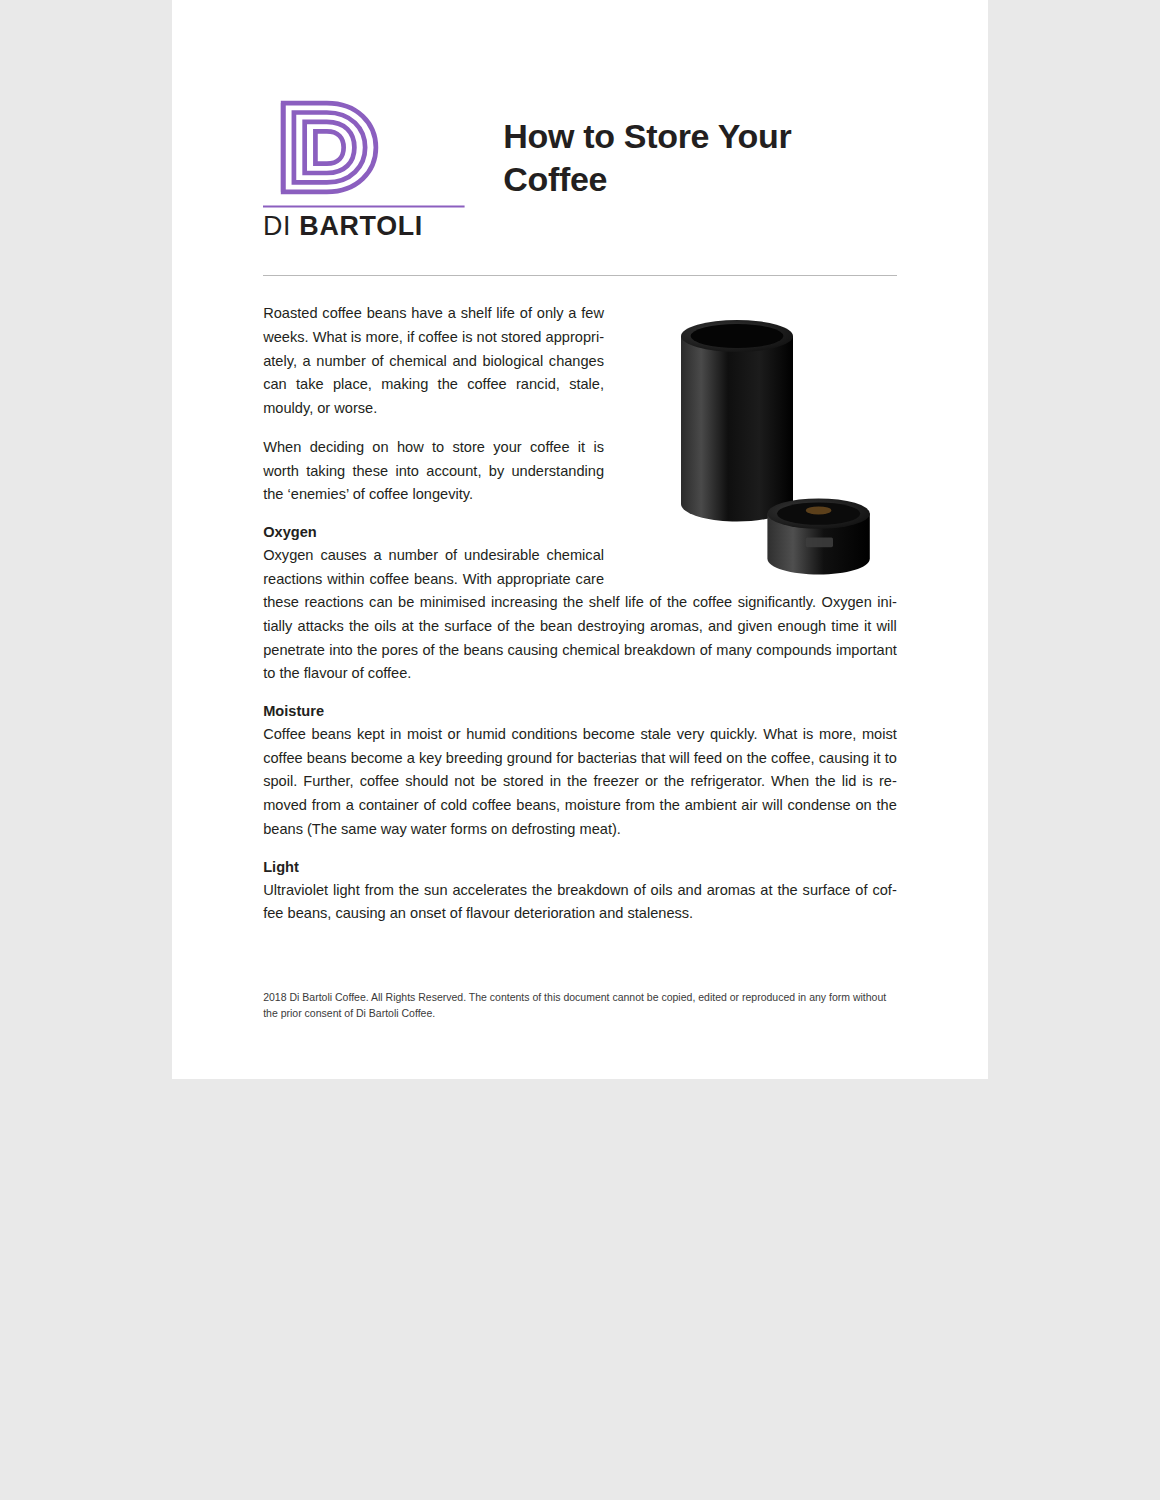Di Bartoli DI BARTOLI
How to Store Your Coffee
Black coffee canister with lid
Roasted coffee beans have a shelf life of only a few weeks. What is more, if coffee is not stored appropriately, a number of chemical and biological changes can take place, making the coffee rancid, stale, mouldy, or worse.
When deciding on how to store your coffee it is worth taking these into account, by understanding the ‘enemies’ of coffee longevity.
Oxygen
Oxygen causes a number of undesirable chemical reactions within coffee beans. With appropriate care these reactions can be minimised increasing the shelf life of the coffee significantly. Oxygen initially attacks the oils at the surface of the bean destroying aromas, and given enough time it will penetrate into the pores of the beans causing chemical breakdown of many compounds important to the flavour of coffee.
Moisture
Coffee beans kept in moist or humid conditions become stale very quickly. What is more, moist coffee beans become a key breeding ground for bacterias that will feed on the coffee, causing it to spoil. Further, coffee should not be stored in the freezer or the refrigerator. When the lid is removed from a container of cold coffee beans, moisture from the ambient air will condense on the beans (The same way water forms on defrosting meat).
Light
Ultraviolet light from the sun accelerates the breakdown of oils and aromas at the surface of coffee beans, causing an onset of flavour deterioration and staleness.
2018 Di Bartoli Coffee. All Rights Reserved. The contents of this document cannot be copied, edited or reproduced in any form without the prior consent of Di Bartoli Coffee.